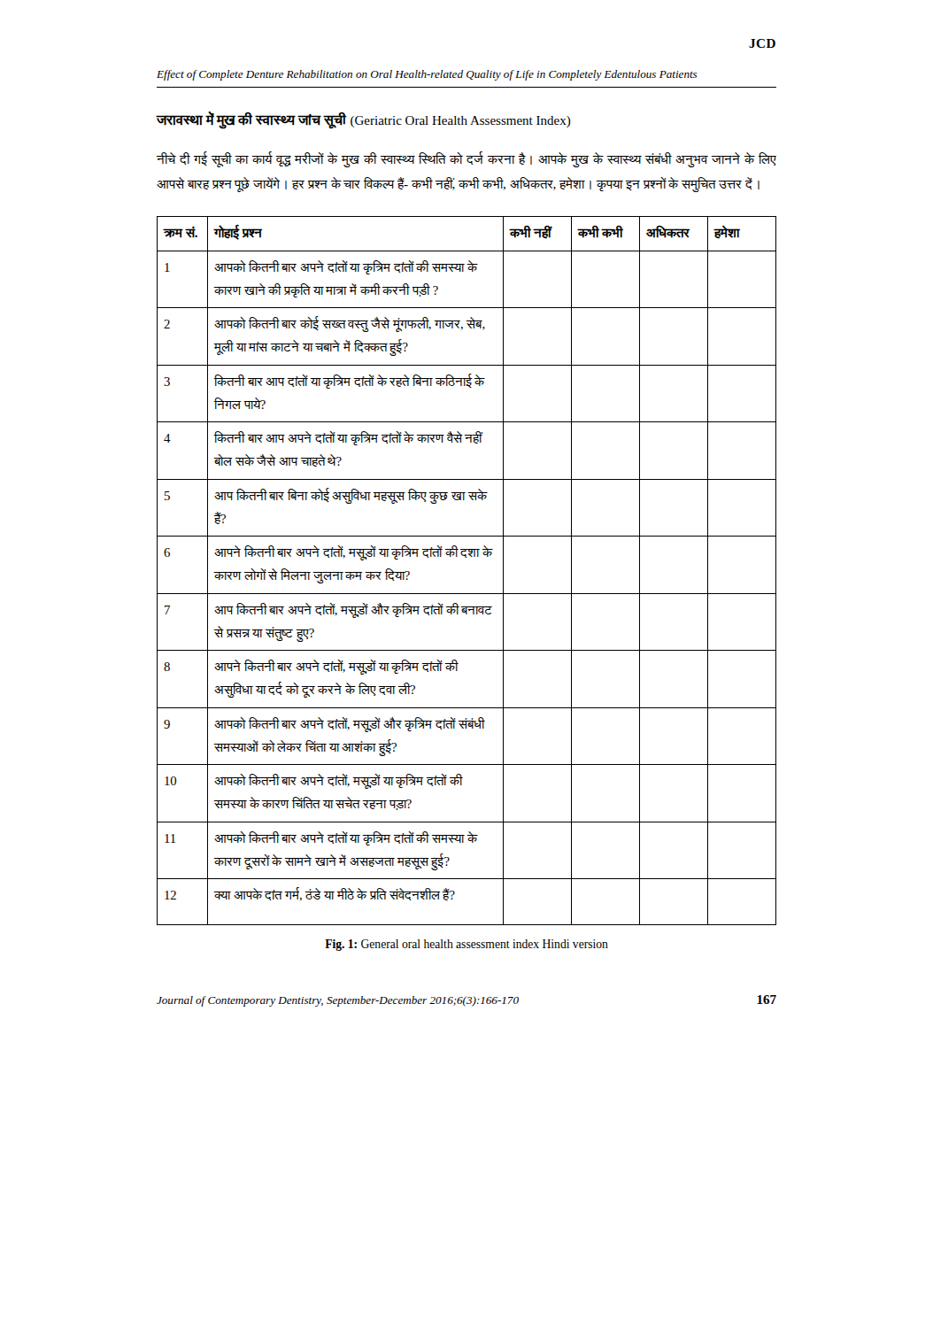JCD
Effect of Complete Denture Rehabilitation on Oral Health-related Quality of Life in Completely Edentulous Patients
जरावस्था में मुख की स्वास्थ्य जांच सूची (Geriatric Oral Health Assessment Index)
नीचे दी गई सूची का कार्य वृद्ध मरीजों के मुख की स्वास्थ्य स्थिति को दर्ज करना है। आपके मुख के स्वास्थ्य संबंधी अनुभव जानने के लिए आपसे बारह प्रश्न पूछे जायेंगे। हर प्रश्न के चार विकल्प हैं- कभी नहीं, कभी कभी, अधिकतर, हमेशा। कृपया इन प्रश्नों के समुचित उत्तर दें।
| क्रम सं. | गोहाई प्रश्न | कभी नहीं | कभी कभी | अधिकतर | हमेशा |
| --- | --- | --- | --- | --- | --- |
| 1 | आपको कितनी बार अपने दांतों या कृत्रिम दांतों की समस्या के कारण खाने की प्रकृति या मात्रा में कमी करनी पड़ी ? | | | | |
| 2 | आपको कितनी बार कोई सख्त वस्तु जैसे मूंगफली, गाजर, सेब, मूली या मांस काटने या चबाने में दिक्कत हुई? | | | | |
| 3 | कितनी बार आप दांतों या कृत्रिम दांतों के रहते बिना कठिनाई के निगल पाये? | | | | |
| 4 | कितनी बार आप अपने दांतों या कृत्रिम दांतों के कारण वैसे नहीं बोल सके जैसे आप चाहते थे? | | | | |
| 5 | आप कितनी बार बिना कोई असुविधा महसूस किए कुछ खा सके हैं? | | | | |
| 6 | आपने कितनी बार अपने दांतों, मसूड़ों या कृत्रिम दांतों की दशा के कारण लोगों से मिलना जुलना कम कर दिया? | | | | |
| 7 | आप कितनी बार अपने दांतों, मसूड़ों और कृत्रिम दांतों की बनावट से प्रसन्न या संतुष्ट हुए? | | | | |
| 8 | आपने कितनी बार अपने दांतों, मसूड़ों या कृत्रिम दांतों की असुविधा या दर्द को दूर करने के लिए दवा ली? | | | | |
| 9 | आपको कितनी बार अपने दांतों, मसूड़ों और कृत्रिम दांतों संबंधी समस्याओं को लेकर चिंता या आशंका हुई? | | | | |
| 10 | आपको कितनी बार अपने दांतों, मसूड़ों या कृत्रिम दांतों की समस्या के कारण चिंतित या सचेत रहना पड़ा? | | | | |
| 11 | आपको कितनी बार अपने दांतों या कृत्रिम दांतों की समस्या के कारण दूसरों के सामने खाने में असहजता महसूस हुई? | | | | |
| 12 | क्या आपके दांत गर्म, ठंडे या मीठे के प्रति संवेदनशील हैं? | | | | |
Fig. 1: General oral health assessment index Hindi version
Journal of Contemporary Dentistry, September-December 2016;6(3):166-170 167